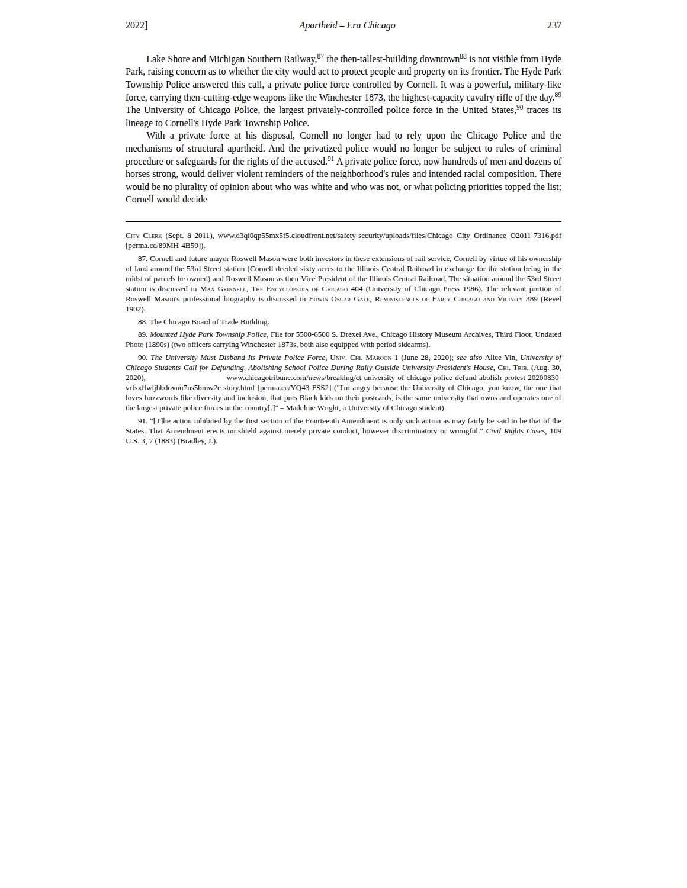2022] Apartheid – Era Chicago 237
Lake Shore and Michigan Southern Railway,87 the then-tallest-building downtown88 is not visible from Hyde Park, raising concern as to whether the city would act to protect people and property on its frontier. The Hyde Park Township Police answered this call, a private police force controlled by Cornell. It was a powerful, military-like force, carrying then-cutting-edge weapons like the Winchester 1873, the highest-capacity cavalry rifle of the day.89 The University of Chicago Police, the largest privately-controlled police force in the United States,90 traces its lineage to Cornell's Hyde Park Township Police.
With a private force at his disposal, Cornell no longer had to rely upon the Chicago Police and the mechanisms of structural apartheid. And the privatized police would no longer be subject to rules of criminal procedure or safeguards for the rights of the accused.91 A private police force, now hundreds of men and dozens of horses strong, would deliver violent reminders of the neighborhood's rules and intended racial composition. There would be no plurality of opinion about who was white and who was not, or what policing priorities topped the list; Cornell would decide
City Clerk (Sept. 8 2011), www.d3qi0qp55mx5f5.cloudfront.net/safety-security/uploads/files/Chicago_City_Ordinance_O2011-7316.pdf [perma.cc/89MH-4B59]).
87. Cornell and future mayor Roswell Mason were both investors in these extensions of rail service, Cornell by virtue of his ownership of land around the 53rd Street station (Cornell deeded sixty acres to the Illinois Central Railroad in exchange for the station being in the midst of parcels he owned) and Roswell Mason as then-Vice-President of the Illinois Central Railroad. The situation around the 53rd Street station is discussed in Max Grinnell, The Encyclopedia of Chicago 404 (University of Chicago Press 1986). The relevant portion of Roswell Mason's professional biography is discussed in Edwin Oscar Gale, Reminiscences of Early Chicago and Vicinity 389 (Revel 1902).
88. The Chicago Board of Trade Building.
89. Mounted Hyde Park Township Police, File for 5500-6500 S. Drexel Ave., Chicago History Museum Archives, Third Floor, Undated Photo (1890s) (two officers carrying Winchester 1873s, both also equipped with period sidearms).
90. The University Must Disband Its Private Police Force, Univ. Chi. Maroon 1 (June 28, 2020); see also Alice Yin, University of Chicago Students Call for Defunding, Abolishing School Police During Rally Outside University President's House, Chi. Trib. (Aug. 30, 2020), www.chicagotribune.com/news/breaking/ct-university-of-chicago-police-defund-abolish-protest-20200830-vrfsxflwljhbdovnu7ns5bmw2e-story.html [perma.cc/YQ43-FSS2] ("I'm angry because the University of Chicago, you know, the one that loves buzzwords like diversity and inclusion, that puts Black kids on their postcards, is the same university that owns and operates one of the largest private police forces in the country[.]" – Madeline Wright, a University of Chicago student).
91. "[T]he action inhibited by the first section of the Fourteenth Amendment is only such action as may fairly be said to be that of the States. That Amendment erects no shield against merely private conduct, however discriminatory or wrongful." Civil Rights Cases, 109 U.S. 3, 7 (1883) (Bradley, J.).